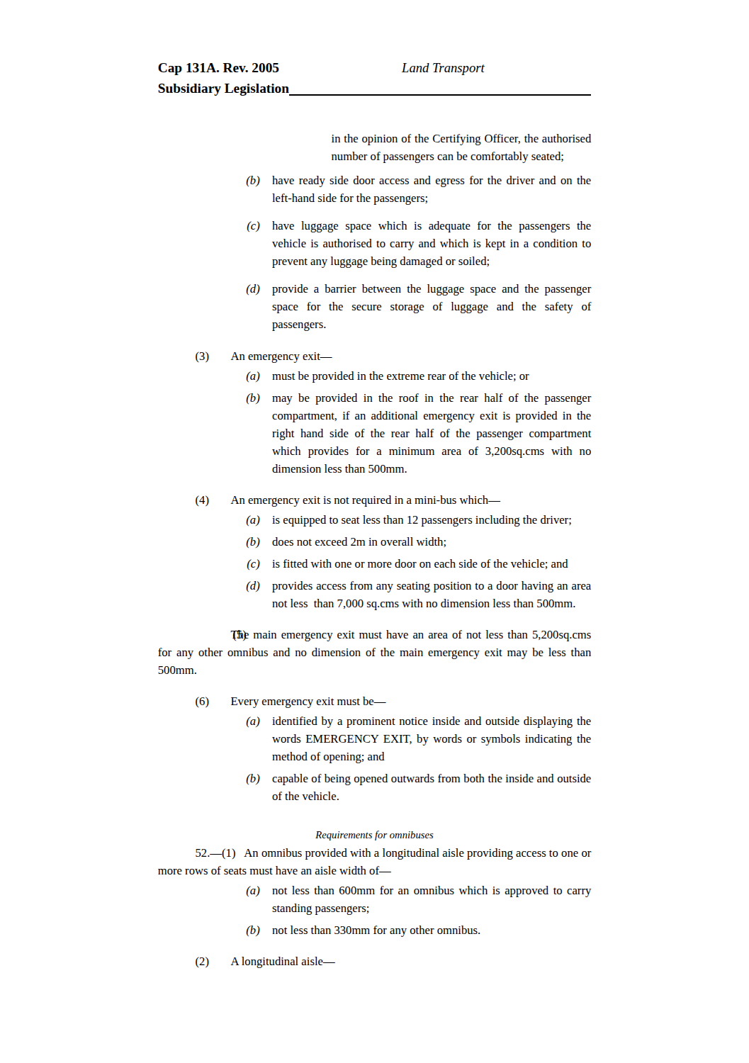Cap 131A. Rev. 2005
Land Transport
Subsidiary Legislation
in the opinion of the Certifying Officer, the authorised number of passengers can be comfortably seated;
(b) have ready side door access and egress for the driver and on the left-hand side for the passengers;
(c) have luggage space which is adequate for the passengers the vehicle is authorised to carry and which is kept in a condition to prevent any luggage being damaged or soiled;
(d) provide a barrier between the luggage space and the passenger space for the secure storage of luggage and the safety of passengers.
(3) An emergency exit—
(a) must be provided in the extreme rear of the vehicle; or
(b) may be provided in the roof in the rear half of the passenger compartment, if an additional emergency exit is provided in the right hand side of the rear half of the passenger compartment which provides for a minimum area of 3,200sq.cms with no dimension less than 500mm.
(4) An emergency exit is not required in a mini-bus which—
(a) is equipped to seat less than 12 passengers including the driver;
(b) does not exceed 2m in overall width;
(c) is fitted with one or more door on each side of the vehicle; and
(d) provides access from any seating position to a door having an area not less than 7,000 sq.cms with no dimension less than 500mm.
(5) The main emergency exit must have an area of not less than 5,200sq.cms for any other omnibus and no dimension of the main emergency exit may be less than 500mm.
(6) Every emergency exit must be—
(a) identified by a prominent notice inside and outside displaying the words EMERGENCY EXIT, by words or symbols indicating the method of opening; and
(b) capable of being opened outwards from both the inside and outside of the vehicle.
Requirements for omnibuses
52.—(1) An omnibus provided with a longitudinal aisle providing access to one or more rows of seats must have an aisle width of—
(a) not less than 600mm for an omnibus which is approved to carry standing passengers;
(b) not less than 330mm for any other omnibus.
(2) A longitudinal aisle—